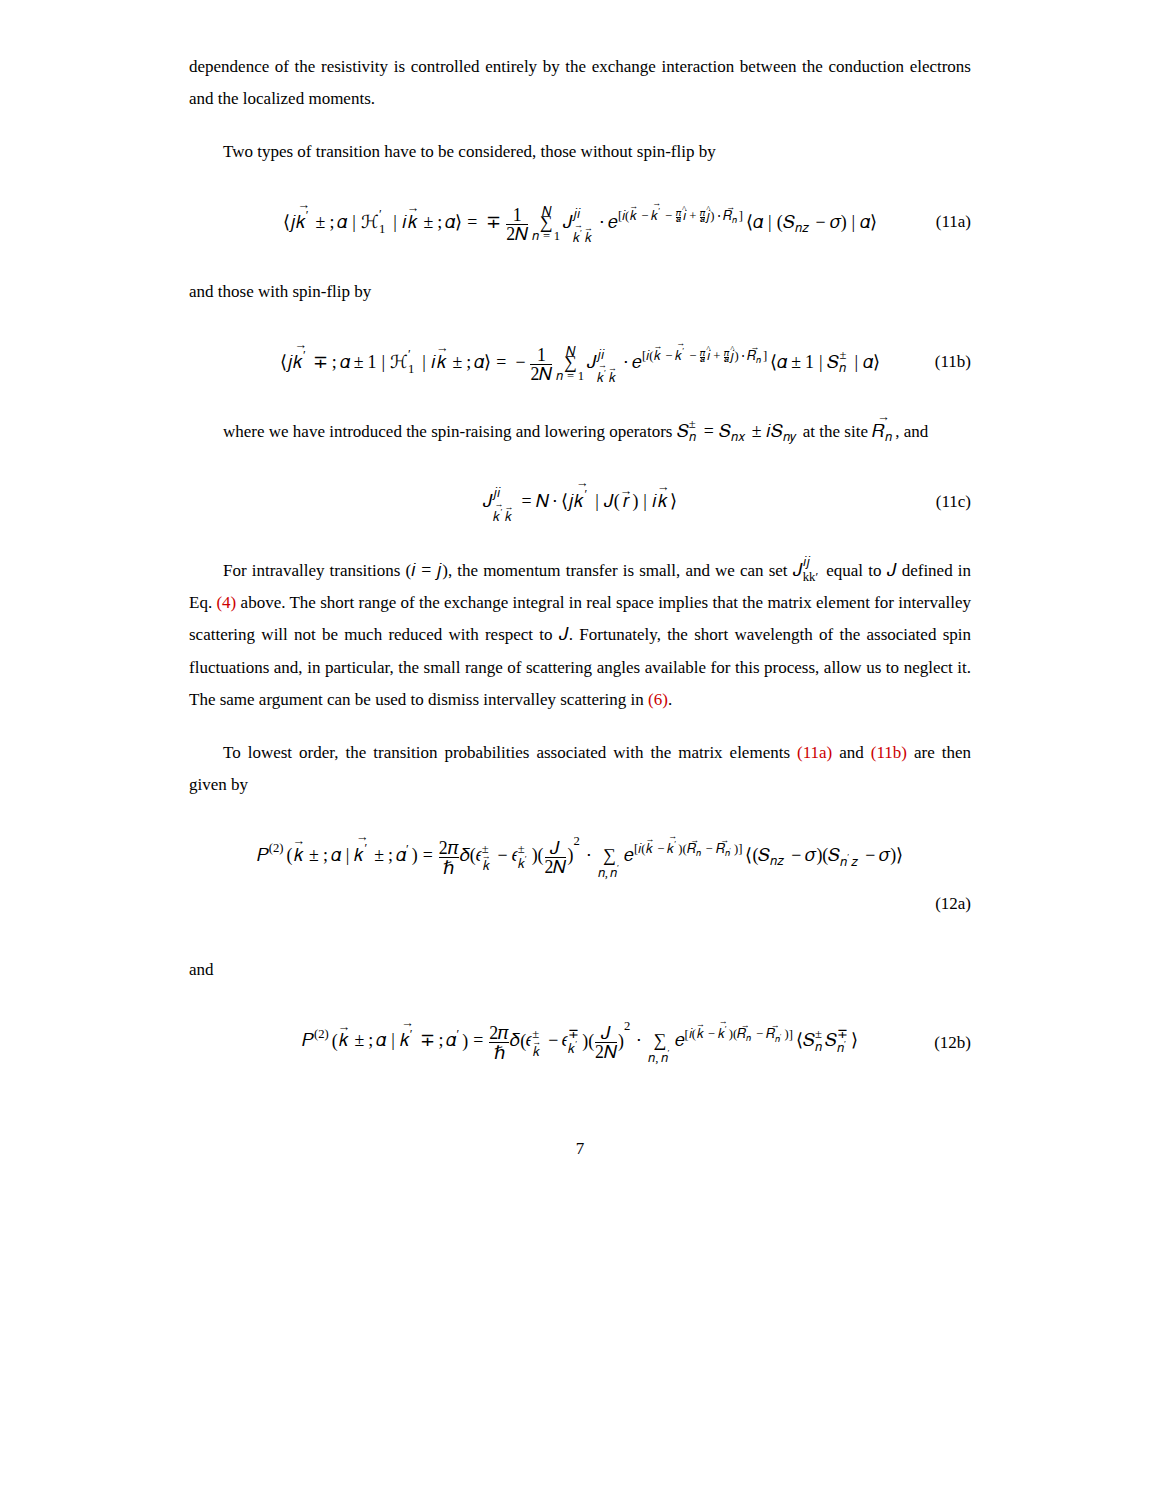dependence of the resistivity is controlled entirely by the exchange interaction between the conduction electrons and the localized moments.
Two types of transition have to be considered, those without spin-flip by
⟨ j k′→ ± ; α | ℋ1′ | i k→ ± ; α ⟩ = ∓ 12N ∑ n=1 N J k′→k→ ji ⋅ e [i(k→−k′→−πai^+πaj^)⋅Rn→] ⟨ α | ( Snz − σ ) | α ⟩
(11a)
and those with spin-flip by
⟨ j k′→ ∓ ; α ± 1 | ℋ1′ | i k→ ± ; α ⟩ = − 12N ∑ n=1 N J k′→k→ ji ⋅ e [i(k→−k′→−πai^+πaj^)⋅Rn→] ⟨ α ± 1 | Sn± | α ⟩
(11b)
where we have introduced the spin-raising and lowering operators Sn±=Snx±iSny at the site Rn→, and
J k′→k→ ji = N ⋅ ⟨ j k′→ | J ( r→ ) | i k→ ⟩
(11c)
For intravalley transitions (i=j), the momentum transfer is small, and we can set Jkk′ij equal to J defined in Eq. (4) above. The short range of the exchange integral in real space implies that the matrix element for intervalley scattering will not be much reduced with respect to J. Fortunately, the short wavelength of the associated spin fluctuations and, in particular, the small range of scattering angles available for this process, allow us to neglect it. The same argument can be used to dismiss intervalley scattering in (6).
To lowest order, the transition probabilities associated with the matrix elements (11a) and (11b) are then given by
P(2) ( k→ ± ; α | k′→ ± ; α′ ) = 2πℏ δ ( ϵk→± − ϵk′± ) (J2N) 2 ⋅ ∑ n,n′ e [i(k→−k′→)(Rn→−Rn′→)] ⟨ ( Snz − σ ) ( Sn′z − σ ) ⟩
(12a)
and
P(2) ( k→ ± ; α | k′→ ∓ ; α′ ) = 2πℏ δ ( ϵk→± − ϵk′∓ ) (J2N) 2 ⋅ ∑ n,n′ e [i(k→−k′→)(Rn→−Rn′→)] ⟨ Sn± Sn′∓ ⟩
(12b)
7